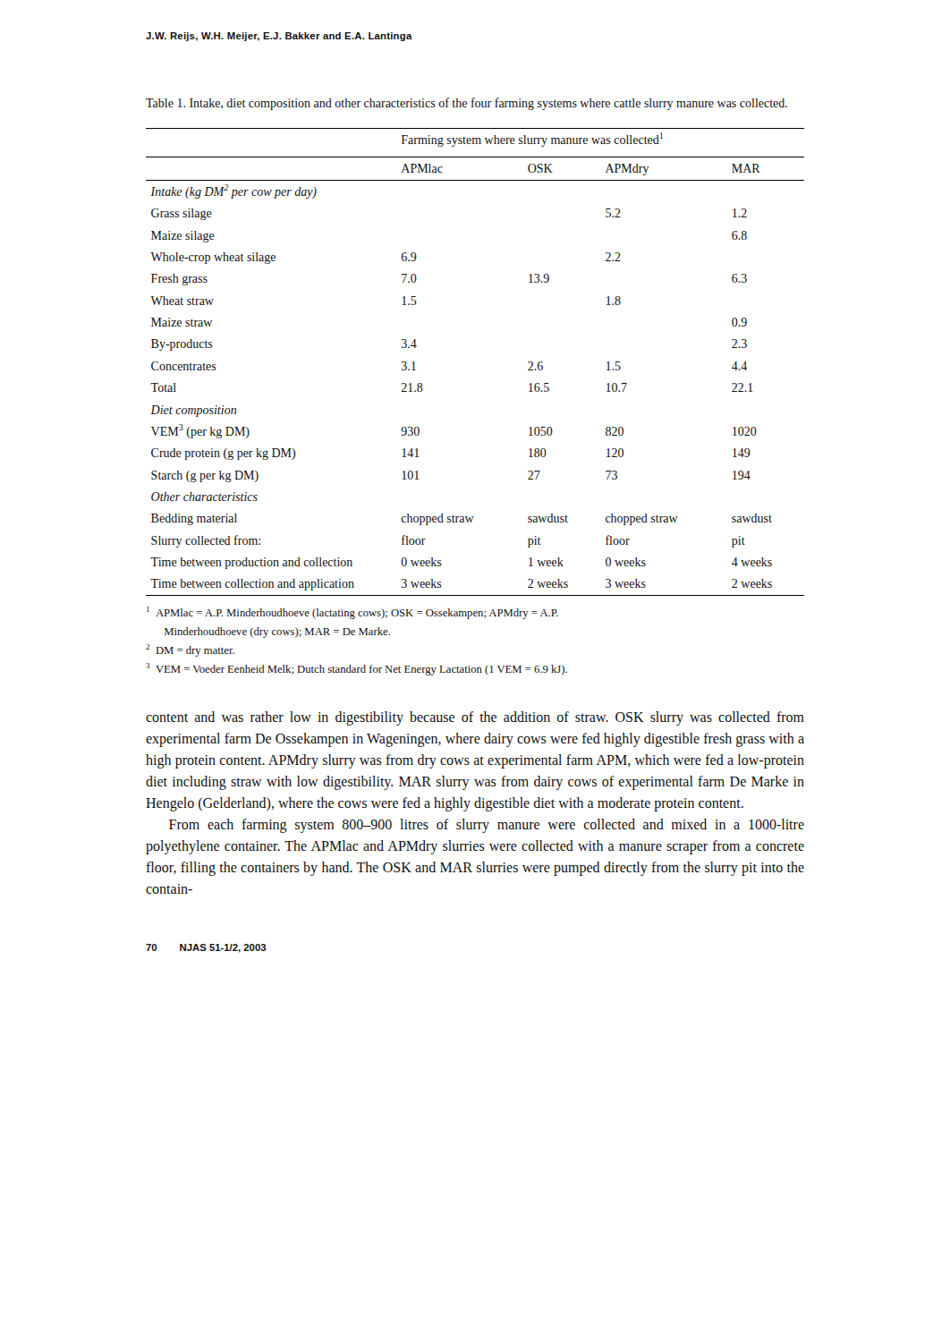J.W. Reijs, W.H. Meijer, E.J. Bakker and E.A. Lantinga
Table 1. Intake, diet composition and other characteristics of the four farming systems where cattle slurry manure was collected.
| | Farming system where slurry manure was collected 1 |
| --- | --- |
| | APMlac | OSK | APMdry | MAR |
| Intake (kg DM 2 per cow per day) |
| Grass silage | | | 5.2 | 1.2 |
| Maize silage | | | | 6.8 |
| Whole-crop wheat silage | 6.9 | | 2.2 | |
| Fresh grass | 7.0 | 13.9 | | 6.3 |
| Wheat straw | 1.5 | | 1.8 | |
| Maize straw | | | | 0.9 |
| By-products | 3.4 | | | 2.3 |
| Concentrates | 3.1 | 2.6 | 1.5 | 4.4 |
| Total | 21.8 | 16.5 | 10.7 | 22.1 |
| Diet composition |
| VEM 3 (per kg DM) | 930 | 1050 | 820 | 1020 |
| Crude protein (g per kg DM) | 141 | 180 | 120 | 149 |
| Starch (g per kg DM) | 101 | 27 | 73 | 194 |
| Other characteristics |
| Bedding material | chopped straw | sawdust | chopped straw | sawdust |
| Slurry collected from: | floor | pit | floor | pit |
| Time between production and collection | 0 weeks | 1 week | 0 weeks | 4 weeks |
| Time between collection and application | 3 weeks | 2 weeks | 3 weeks | 2 weeks |
1 APMlac = A.P. Minderhoudhoeve (lactating cows); OSK = Ossekampen; APMdry = A.P.
Minderhoudhoeve (dry cows); MAR = De Marke.
2 DM = dry matter.
3 VEM = Voeder Eenheid Melk; Dutch standard for Net Energy Lactation (1 VEM = 6.9 kJ).
content and was rather low in digestibility because of the addition of straw. OSK slurry was collected from experimental farm De Ossekampen in Wageningen, where dairy cows were fed highly digestible fresh grass with a high protein content. APMdry slurry was from dry cows at experimental farm APM, which were fed a low-protein diet including straw with low digestibility. MAR slurry was from dairy cows of experimental farm De Marke in Hengelo (Gelderland), where the cows were fed a highly digestible diet with a moderate protein content.
From each farming system 800–900 litres of slurry manure were collected and mixed in a 1000-litre polyethylene container. The APMlac and APMdry slurries were collected with a manure scraper from a concrete floor, filling the containers by hand. The OSK and MAR slurries were pumped directly from the slurry pit into the contain-
70 NJAS 51-1/2, 2003